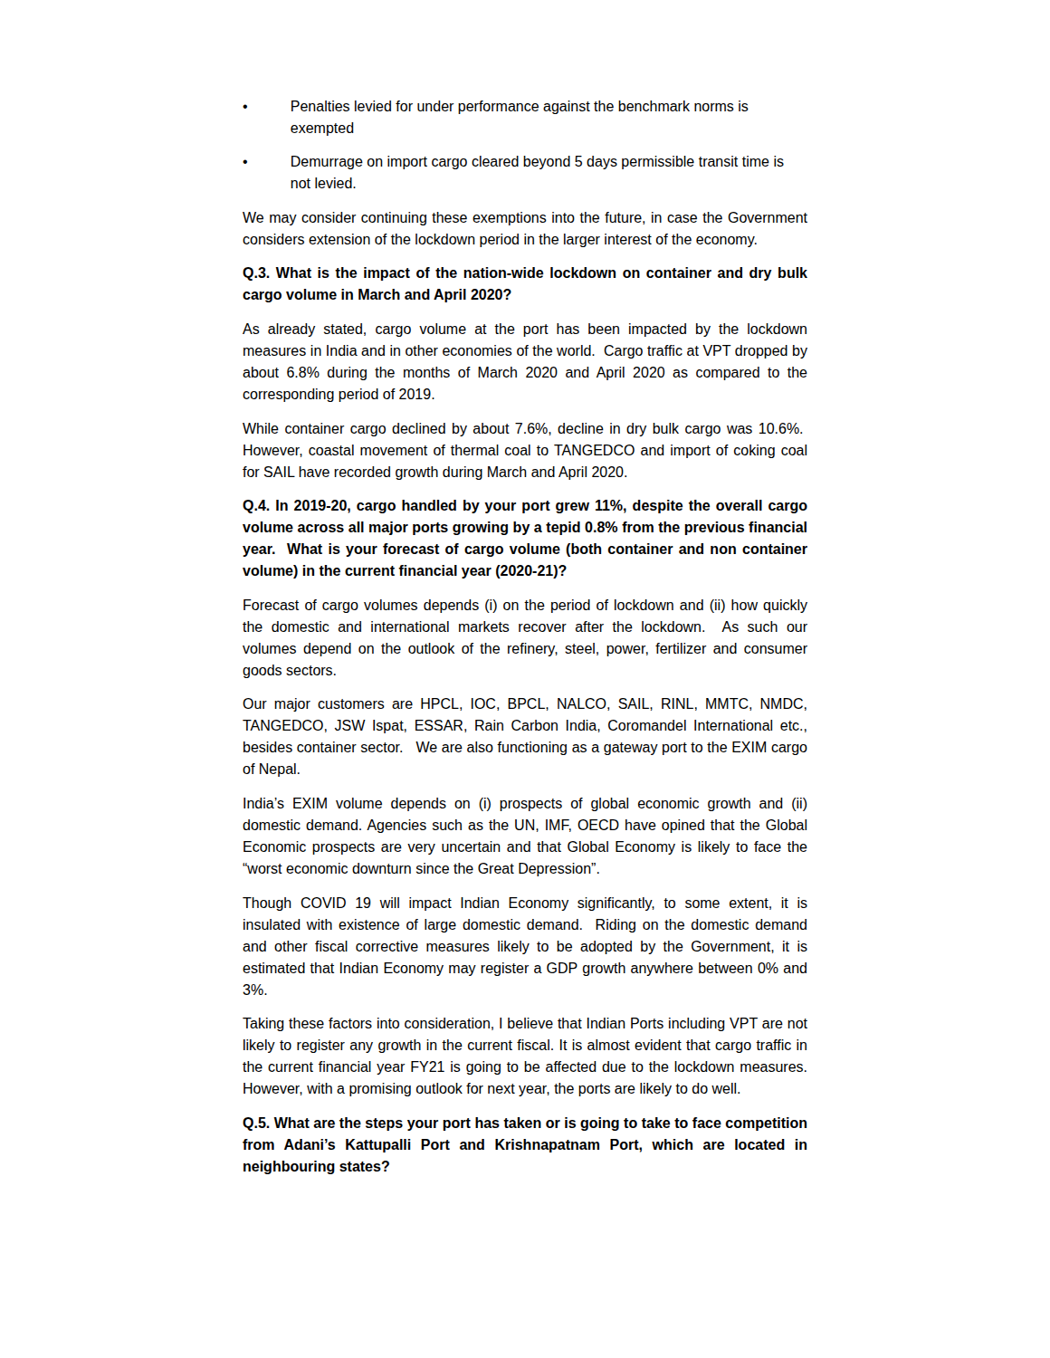• Penalties levied for under performance against the benchmark norms is exempted
• Demurrage on import cargo cleared beyond 5 days permissible transit time is not levied.
We may consider continuing these exemptions into the future, in case the Government considers extension of the lockdown period in the larger interest of the economy.
Q.3. What is the impact of the nation-wide lockdown on container and dry bulk cargo volume in March and April 2020?
As already stated, cargo volume at the port has been impacted by the lockdown measures in India and in other economies of the world. Cargo traffic at VPT dropped by about 6.8% during the months of March 2020 and April 2020 as compared to the corresponding period of 2019.
While container cargo declined by about 7.6%, decline in dry bulk cargo was 10.6%. However, coastal movement of thermal coal to TANGEDCO and import of coking coal for SAIL have recorded growth during March and April 2020.
Q.4. In 2019-20, cargo handled by your port grew 11%, despite the overall cargo volume across all major ports growing by a tepid 0.8% from the previous financial year. What is your forecast of cargo volume (both container and non container volume) in the current financial year (2020-21)?
Forecast of cargo volumes depends (i) on the period of lockdown and (ii) how quickly the domestic and international markets recover after the lockdown. As such our volumes depend on the outlook of the refinery, steel, power, fertilizer and consumer goods sectors.
Our major customers are HPCL, IOC, BPCL, NALCO, SAIL, RINL, MMTC, NMDC, TANGEDCO, JSW Ispat, ESSAR, Rain Carbon India, Coromandel International etc., besides container sector. We are also functioning as a gateway port to the EXIM cargo of Nepal.
India’s EXIM volume depends on (i) prospects of global economic growth and (ii) domestic demand. Agencies such as the UN, IMF, OECD have opined that the Global Economic prospects are very uncertain and that Global Economy is likely to face the “worst economic downturn since the Great Depression”.
Though COVID 19 will impact Indian Economy significantly, to some extent, it is insulated with existence of large domestic demand. Riding on the domestic demand and other fiscal corrective measures likely to be adopted by the Government, it is estimated that Indian Economy may register a GDP growth anywhere between 0% and 3%.
Taking these factors into consideration, I believe that Indian Ports including VPT are not likely to register any growth in the current fiscal. It is almost evident that cargo traffic in the current financial year FY21 is going to be affected due to the lockdown measures. However, with a promising outlook for next year, the ports are likely to do well.
Q.5. What are the steps your port has taken or is going to take to face competition from Adani’s Kattupalli Port and Krishnapatnam Port, which are located in neighbouring states?